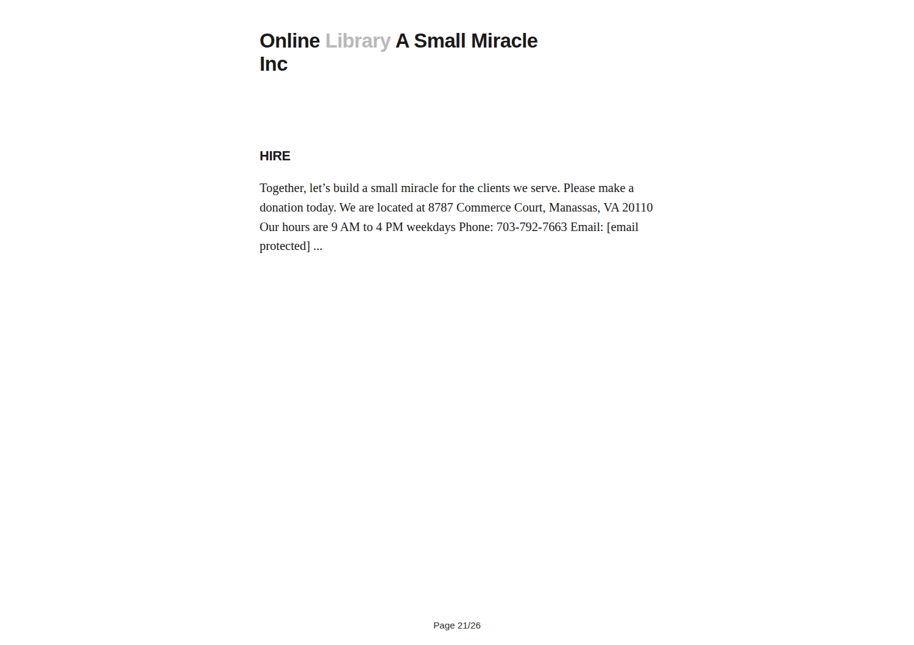Online Library A Small Miracle
Inc
HIRE
Together, let’s build a small miracle for the clients we serve. Please make a donation today. We are located at 8787 Commerce Court, Manassas, VA 20110 Our hours are 9 AM to 4 PM weekdays Phone: 703-792-7663 Email: [email protected] ...
Page 21/26